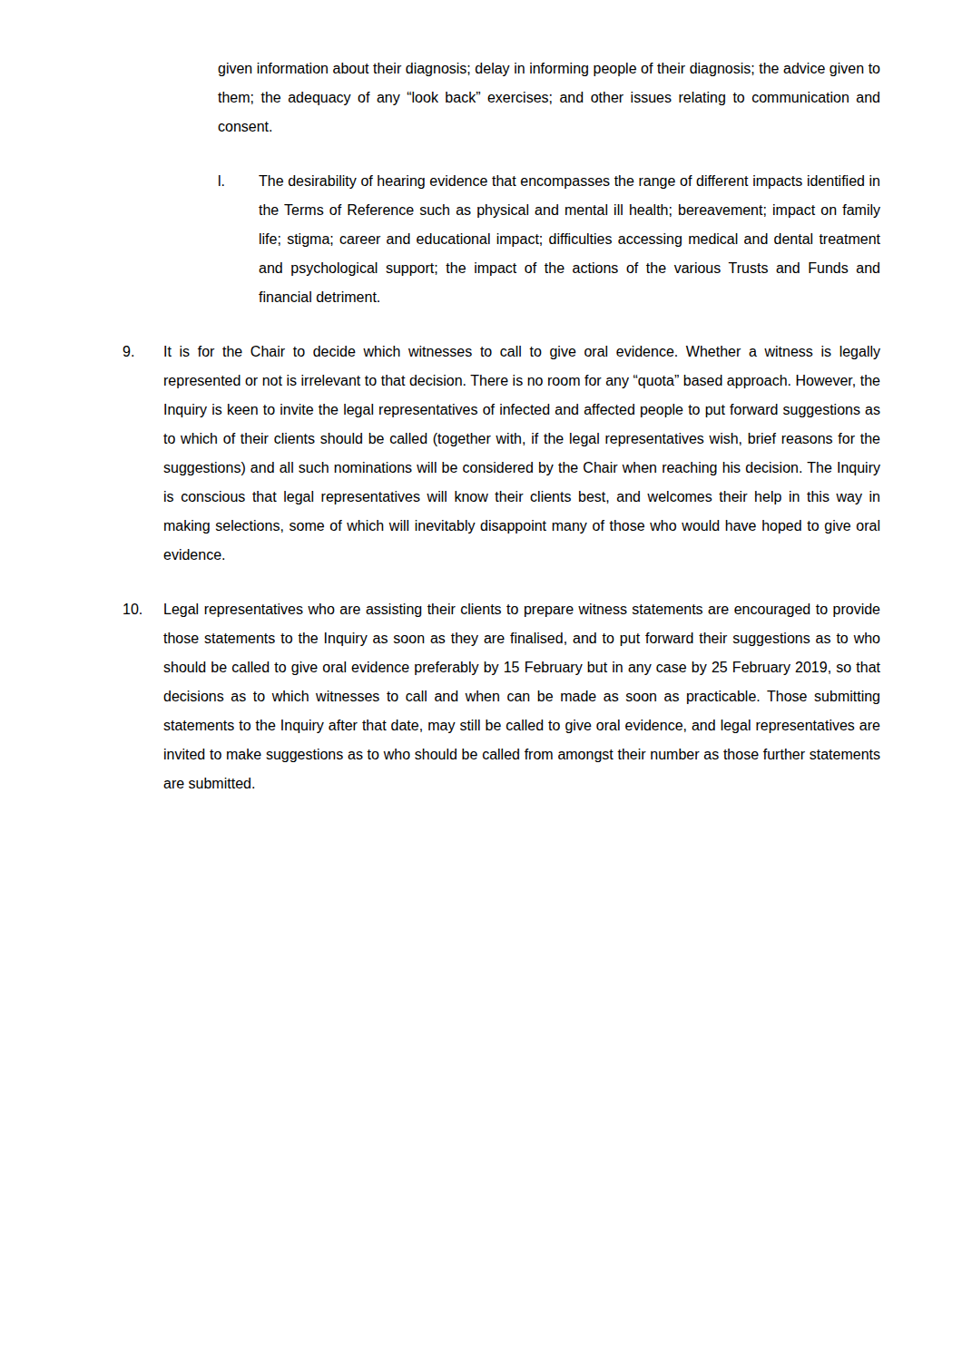given information about their diagnosis; delay in informing people of their diagnosis; the advice given to them; the adequacy of any “look back” exercises; and other issues relating to communication and consent.
l. The desirability of hearing evidence that encompasses the range of different impacts identified in the Terms of Reference such as physical and mental ill health; bereavement; impact on family life; stigma; career and educational impact; difficulties accessing medical and dental treatment and psychological support; the impact of the actions of the various Trusts and Funds and financial detriment.
9. It is for the Chair to decide which witnesses to call to give oral evidence. Whether a witness is legally represented or not is irrelevant to that decision. There is no room for any “quota” based approach. However, the Inquiry is keen to invite the legal representatives of infected and affected people to put forward suggestions as to which of their clients should be called (together with, if the legal representatives wish, brief reasons for the suggestions) and all such nominations will be considered by the Chair when reaching his decision. The Inquiry is conscious that legal representatives will know their clients best, and welcomes their help in this way in making selections, some of which will inevitably disappoint many of those who would have hoped to give oral evidence.
10. Legal representatives who are assisting their clients to prepare witness statements are encouraged to provide those statements to the Inquiry as soon as they are finalised, and to put forward their suggestions as to who should be called to give oral evidence preferably by 15 February but in any case by 25 February 2019, so that decisions as to which witnesses to call and when can be made as soon as practicable. Those submitting statements to the Inquiry after that date, may still be called to give oral evidence, and legal representatives are invited to make suggestions as to who should be called from amongst their number as those further statements are submitted.